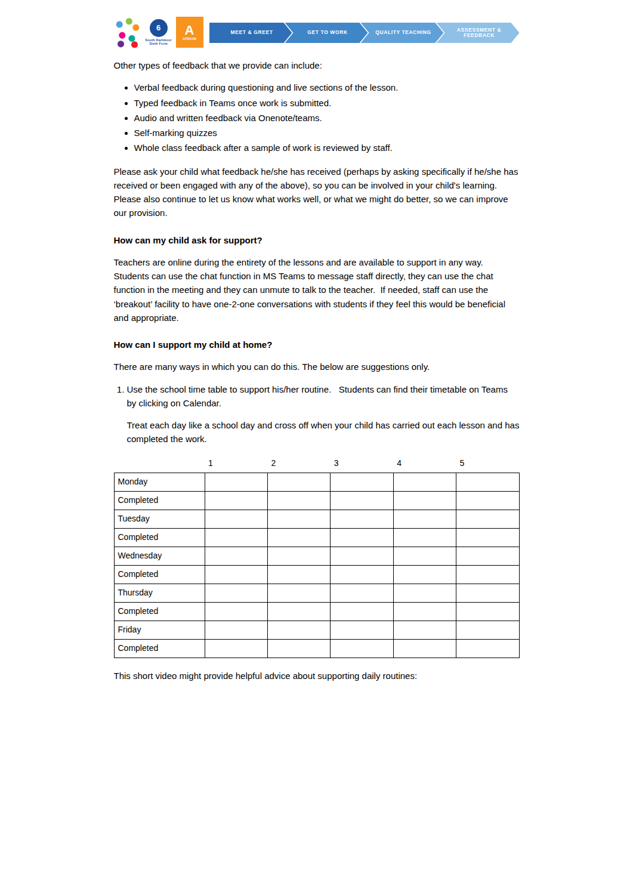6
South Dartmoor
Sixth Form
A
ATRIUM
Meet & Greet
Get to Work
Quality Teaching
Assessment &
Feedback
Other types of feedback that we provide can include:
Verbal feedback during questioning and live sections of the lesson.
Typed feedback in Teams once work is submitted.
Audio and written feedback via Onenote/teams.
Self-marking quizzes
Whole class feedback after a sample of work is reviewed by staff.
Please ask your child what feedback he/she has received (perhaps by asking specifically if he/she has received or been engaged with any of the above), so you can be involved in your child's learning. Please also continue to let us know what works well, or what we might do better, so we can improve our provision.
How can my child ask for support?
Teachers are online during the entirety of the lessons and are available to support in any way. Students can use the chat function in MS Teams to message staff directly, they can use the chat function in the meeting and they can unmute to talk to the teacher. If needed, staff can use the ‘breakout’ facility to have one-2-one conversations with students if they feel this would be beneficial and appropriate.
How can I support my child at home?
There are many ways in which you can do this. The below are suggestions only.
Use the school time table to support his/her routine. Students can find their timetable on Teams by clicking on Calendar.
Treat each day like a school day and cross off when your child has carried out each lesson and has completed the work.
| | 1 | 2 | 3 | 4 | 5 |
| --- | --- | --- | --- | --- | --- |
| Monday | | | | | |
| Completed | | | | | |
| Tuesday | | | | | |
| Completed | | | | | |
| Wednesday | | | | | |
| Completed | | | | | |
| Thursday | | | | | |
| Completed | | | | | |
| Friday | | | | | |
| Completed | | | | | |
This short video might provide helpful advice about supporting daily routines: